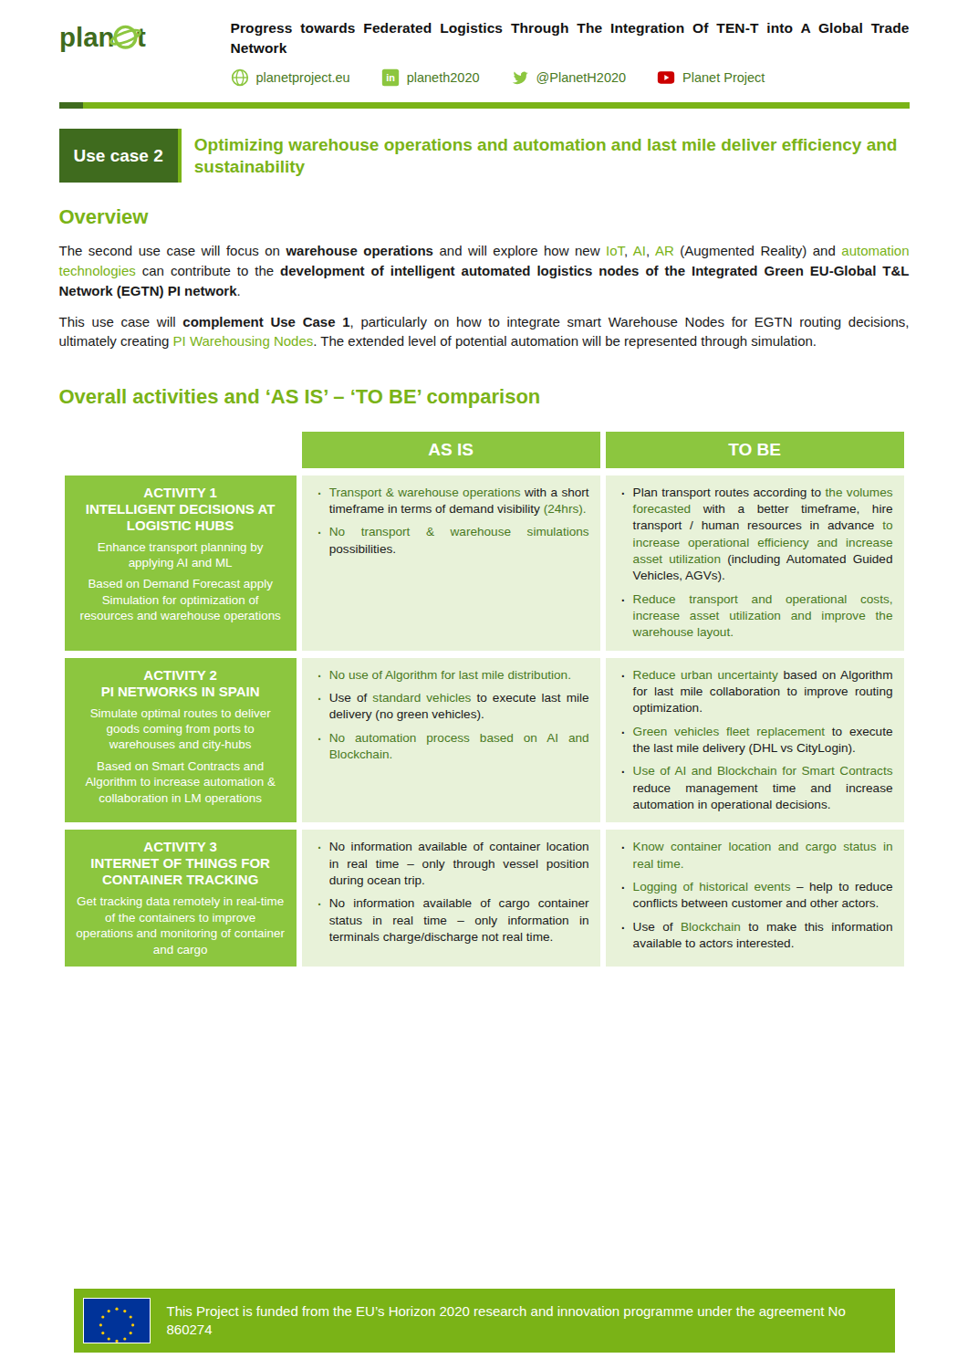plan t
Progress towards Federated Logistics Through The Integration Of TEN-T into A Global Trade Network
planetproject.eu in planeth2020 @PlanetH2020 Planet Project
Use case 2
Optimizing warehouse operations and automation and last mile deliver efficiency and sustainability
Overview
The second use case will focus on warehouse operations and will explore how new IoT, AI, AR (Augmented Reality) and automation technologies can contribute to the development of intelligent automated logistics nodes of the Integrated Green EU-Global T&L Network (EGTN) PI network.
This use case will complement Use Case 1, particularly on how to integrate smart Warehouse Nodes for EGTN routing decisions, ultimately creating PI Warehousing Nodes. The extended level of potential automation will be represented through simulation.
Overall activities and ‘AS IS’ – ‘TO BE’ comparison
| | AS IS | TO BE |
| --- | --- | --- |
| ACTIVITY 1 INTELLIGENT DECISIONS AT LOGISTIC HUBS Enhance transport planning by applying AI and ML Based on Demand Forecast apply Simulation for optimization of resources and warehouse operations | Transport & warehouse operations with a short timeframe in terms of demand visibility (24hrs). No transport & warehouse simulations possibilities. | Plan transport routes according to the volumes forecasted with a better timeframe, hire transport / human resources in advance to increase operational efficiency and increase asset utilization (including Automated Guided Vehicles, AGVs). Reduce transport and operational costs, increase asset utilization and improve the warehouse layout. |
| ACTIVITY 2 PI NETWORKS IN SPAIN Simulate optimal routes to deliver goods coming from ports to warehouses and city-hubs Based on Smart Contracts and Algorithm to increase automation & collaboration in LM operations | No use of Algorithm for last mile distribution. Use of standard vehicles to execute last mile delivery (no green vehicles). No automation process based on AI and Blockchain. | Reduce urban uncertainty based on Algorithm for last mile collaboration to improve routing optimization. Green vehicles fleet replacement to execute the last mile delivery (DHL vs CityLogin). Use of AI and Blockchain for Smart Contracts reduce management time and increase automation in operational decisions. |
| ACTIVITY 3 INTERNET OF THINGS FOR CONTAINER TRACKING Get tracking data remotely in real-time of the containers to improve operations and monitoring of container and cargo | No information available of container location in real time – only through vessel position during ocean trip. No information available of cargo container status in real time – only information in terminals charge/discharge not real time. | Know container location and cargo status in real time. Logging of historical events – help to reduce conflicts between customer and other actors. Use of Blockchain to make this information available to actors interested. |
This Project is funded from the EU’s Horizon 2020 research and innovation programme under the agreement No 860274